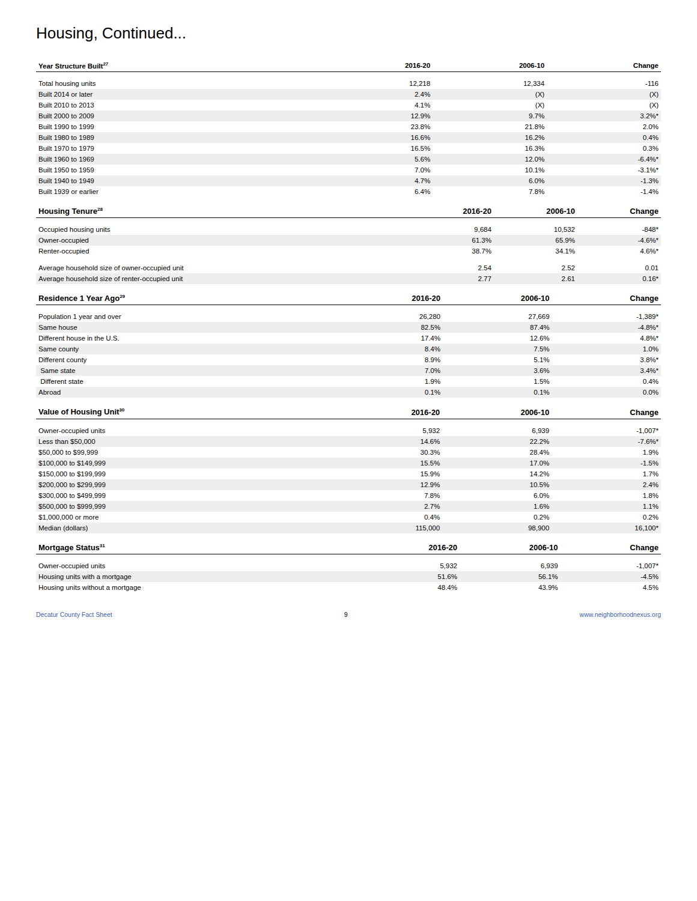Housing, Continued...
| Year Structure Built 27 | 2016-20 | 2006-10 | Change |
| --- | --- | --- | --- |
| Total housing units | 12,218 | 12,334 | -116 |
| Built 2014 or later | 2.4% | (X) | (X) |
| Built 2010 to 2013 | 4.1% | (X) | (X) |
| Built 2000 to 2009 | 12.9% | 9.7% | 3.2%* |
| Built 1990 to 1999 | 23.8% | 21.8% | 2.0% |
| Built 1980 to 1989 | 16.6% | 16.2% | 0.4% |
| Built 1970 to 1979 | 16.5% | 16.3% | 0.3% |
| Built 1960 to 1969 | 5.6% | 12.0% | -6.4%* |
| Built 1950 to 1959 | 7.0% | 10.1% | -3.1%* |
| Built 1940 to 1949 | 4.7% | 6.0% | -1.3% |
| Built 1939 or earlier | 6.4% | 7.8% | -1.4% |
| Housing Tenure 28 | 2016-20 | 2006-10 | Change |
| --- | --- | --- | --- |
| Occupied housing units | 9,684 | 10,532 | -848* |
| Owner-occupied | 61.3% | 65.9% | -4.6%* |
| Renter-occupied | 38.7% | 34.1% | 4.6%* |
| Average household size of owner-occupied unit | 2.54 | 2.52 | 0.01 |
| Average household size of renter-occupied unit | 2.77 | 2.61 | 0.16* |
| Residence 1 Year Ago 29 | 2016-20 | 2006-10 | Change |
| --- | --- | --- | --- |
| Population 1 year and over | 26,280 | 27,669 | -1,389* |
| Same house | 82.5% | 87.4% | -4.8%* |
| Different house in the U.S. | 17.4% | 12.6% | 4.8%* |
| Same county | 8.4% | 7.5% | 1.0% |
| Different county | 8.9% | 5.1% | 3.8%* |
| Same state | 7.0% | 3.6% | 3.4%* |
| Different state | 1.9% | 1.5% | 0.4% |
| Abroad | 0.1% | 0.1% | 0.0% |
| Value of Housing Unit 30 | 2016-20 | 2006-10 | Change |
| --- | --- | --- | --- |
| Owner-occupied units | 5,932 | 6,939 | -1,007* |
| Less than $50,000 | 14.6% | 22.2% | -7.6%* |
| $50,000 to $99,999 | 30.3% | 28.4% | 1.9% |
| $100,000 to $149,999 | 15.5% | 17.0% | -1.5% |
| $150,000 to $199,999 | 15.9% | 14.2% | 1.7% |
| $200,000 to $299,999 | 12.9% | 10.5% | 2.4% |
| $300,000 to $499,999 | 7.8% | 6.0% | 1.8% |
| $500,000 to $999,999 | 2.7% | 1.6% | 1.1% |
| $1,000,000 or more | 0.4% | 0.2% | 0.2% |
| Median (dollars) | 115,000 | 98,900 | 16,100* |
| Mortgage Status 31 | 2016-20 | 2006-10 | Change |
| --- | --- | --- | --- |
| Owner-occupied units | 5,932 | 6,939 | -1,007* |
| Housing units with a mortgage | 51.6% | 56.1% | -4.5% |
| Housing units without a mortgage | 48.4% | 43.9% | 4.5% |
Decatur County Fact Sheet 9 www.neighborhoodnexus.org